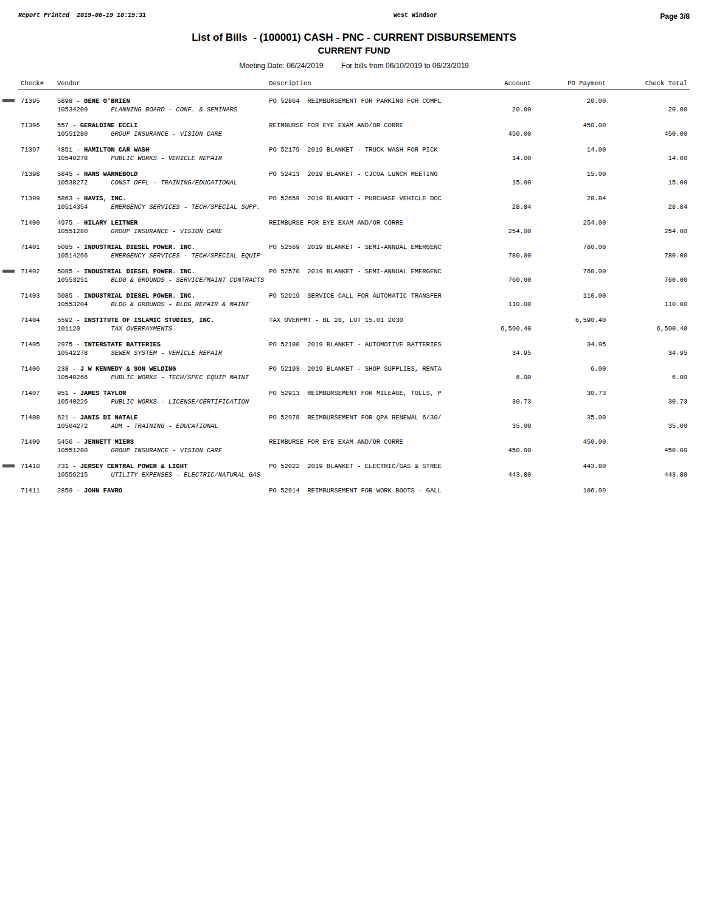Report Printed 2019-06-19 10:15:31
West Windsor
Page 3/8
List of Bills - (100001) CASH - PNC - CURRENT DISBURSEMENTS
CURRENT FUND
Meeting Date: 06/24/2019 For bills from 06/10/2019 to 06/23/2019
| Check# | Vendor | Description | Account | PO Payment | Check Total |
| --- | --- | --- | --- | --- | --- |
| 71395 | 5898 - GENE O'BRIEN | PO 52864 REIMBURSEMENT FOR PARKING FOR COMPL | | 20.00 | |
| | 10534209 PLANNING BOARD - CONF. & SEMINARS | | 20.00 | | 20.00 |
| 71396 | 557 - GERALDINE ECCLI | REIMBURSE FOR EYE EXAM AND/OR CORRE | | 450.00 | |
| | 10551280 GROUP INSURANCE - VISION CARE | | 450.00 | | 450.00 |
| 71397 | 4851 - HAMILTON CAR WASH | PO 52179 2019 BLANKET - TRUCK WASH FOR PICK | | 14.00 | |
| | 10540278 PUBLIC WORKS - VEHICLE REPAIR | | 14.00 | | 14.00 |
| 71398 | 5845 - HANS WARNEBOLD | PO 52413 2019 BLANKET - CJCOA LUNCH MEETING | | 15.00 | |
| | 10538272 CONST OFFL - TRAINING/EDUCATIONAL | | 15.00 | | 15.00 |
| 71399 | 5863 - HAVIS, INC. | PO 52659 2019 BLANKET - PURCHASE VEHICLE DOC | | 28.84 | |
| | 10514354 EMERGENCY SERVICES - TECH/SPECIAL SUPP. | | 28.84 | | 28.84 |
| 71400 | 4975 - HILARY LEITNER | REIMBURSE FOR EYE EXAM AND/OR CORRE | | 254.00 | |
| | 10551280 GROUP INSURANCE - VISION CARE | | 254.00 | | 254.00 |
| 71401 | 5085 - INDUSTRIAL DIESEL POWER. INC. | PO 52569 2019 BLANKET - SEMI-ANNUAL EMERGENC | | 780.00 | |
| | 10514266 EMERGENCY SERVICES - TECH/SPECIAL EQUIP | | 780.00 | | 780.00 |
| 71402 | 5085 - INDUSTRIAL DIESEL POWER. INC. | PO 52570 2019 BLANKET - SEMI-ANNUAL EMERGENC | | 760.00 | |
| | 10553251 BLDG & GROUNDS - SERVICE/MAINT CONTRACTS | | 760.00 | | 760.00 |
| 71403 | 5085 - INDUSTRIAL DIESEL POWER. INC. | PO 52919 SERVICE CALL FOR AUTOMATIC TRANSFER | | 110.00 | |
| | 10553204 BLDG & GROUNDS - BLDG REPAIR & MAINT | | 110.00 | | 110.00 |
| 71404 | 5592 - INSTITUTE OF ISLAMIC STUDIES, INC. | TAX OVERPMT - BL 28, LOT 15.01 2030 | | 6,590.40 | |
| | 101120 TAX OVERPAYMENTS | | 6,590.40 | | 6,590.40 |
| 71405 | 2975 - INTERSTATE BATTERIES | PO 52180 2019 BLANKET - AUTOMOTIVE BATTERIES | | 34.95 | |
| | 10542278 SEWER SYSTEM - VEHICLE REPAIR | | 34.95 | | 34.95 |
| 71406 | 238 - J W KENNEDY & SON WELDING | PO 52193 2019 BLANKET - SHOP SUPPLIES, RENTA | | 6.00 | |
| | 10540266 PUBLIC WORKS - TECH/SPEC EQUIP MAINT | | 6.00 | | 6.00 |
| 71407 | 951 - JAMES TAYLOR | PO 52913 REIMBURSEMENT FOR MILEAGE, TOLLS, P | | 30.73 | |
| | 10540226 PUBLIC WORKS - LICENSE/CERTIFICATION | | 30.73 | | 30.73 |
| 71408 | 621 - JANIS DI NATALE | PO 52978 REIMBURSEMENT FOR QPA RENEWAL 6/30/ | | 35.00 | |
| | 10504272 ADM - TRAINING - EDUCATIONAL | | 35.00 | | 35.00 |
| 71409 | 5456 - JENNETT MIERS | REIMBURSE FOR EYE EXAM AND/OR CORRE | | 450.00 | |
| | 10551280 GROUP INSURANCE - VISION CARE | | 450.00 | | 450.00 |
| 71410 | 731 - JERSEY CENTRAL POWER & LIGHT | PO 52022 2019 BLANKET - ELECTRIC/GAS & STREE | | 443.80 | |
| | 10556215 UTILITY EXPENSES - ELECTRIC/NATURAL GAS | | 443.80 | | 443.80 |
| 71411 | 2859 - JOHN FAVRO | PO 52914 REIMBURSEMENT FOR WORK BOOTS - GALL | | 106.99 | |